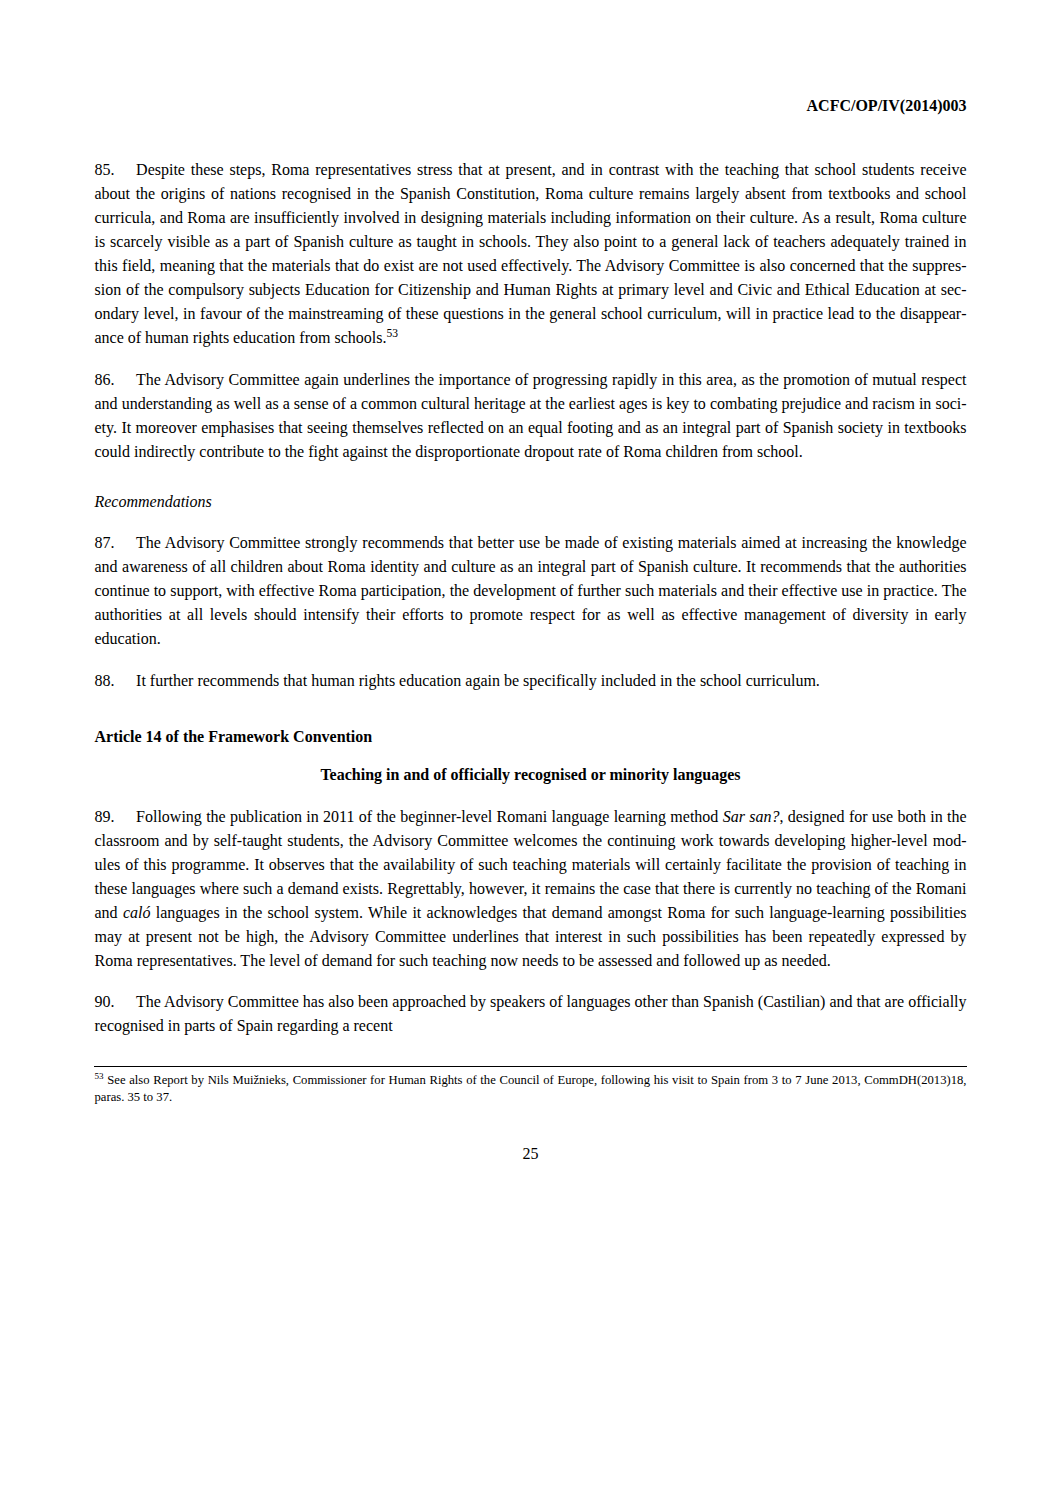ACFC/OP/IV(2014)003
85. Despite these steps, Roma representatives stress that at present, and in contrast with the teaching that school students receive about the origins of nations recognised in the Spanish Constitution, Roma culture remains largely absent from textbooks and school curricula, and Roma are insufficiently involved in designing materials including information on their culture. As a result, Roma culture is scarcely visible as a part of Spanish culture as taught in schools. They also point to a general lack of teachers adequately trained in this field, meaning that the materials that do exist are not used effectively. The Advisory Committee is also concerned that the suppression of the compulsory subjects Education for Citizenship and Human Rights at primary level and Civic and Ethical Education at secondary level, in favour of the mainstreaming of these questions in the general school curriculum, will in practice lead to the disappearance of human rights education from schools.53
86. The Advisory Committee again underlines the importance of progressing rapidly in this area, as the promotion of mutual respect and understanding as well as a sense of a common cultural heritage at the earliest ages is key to combating prejudice and racism in society. It moreover emphasises that seeing themselves reflected on an equal footing and as an integral part of Spanish society in textbooks could indirectly contribute to the fight against the disproportionate dropout rate of Roma children from school.
Recommendations
87. The Advisory Committee strongly recommends that better use be made of existing materials aimed at increasing the knowledge and awareness of all children about Roma identity and culture as an integral part of Spanish culture. It recommends that the authorities continue to support, with effective Roma participation, the development of further such materials and their effective use in practice. The authorities at all levels should intensify their efforts to promote respect for as well as effective management of diversity in early education.
88. It further recommends that human rights education again be specifically included in the school curriculum.
Article 14 of the Framework Convention
Teaching in and of officially recognised or minority languages
89. Following the publication in 2011 of the beginner-level Romani language learning method Sar san?, designed for use both in the classroom and by self-taught students, the Advisory Committee welcomes the continuing work towards developing higher-level modules of this programme. It observes that the availability of such teaching materials will certainly facilitate the provision of teaching in these languages where such a demand exists. Regrettably, however, it remains the case that there is currently no teaching of the Romani and caló languages in the school system. While it acknowledges that demand amongst Roma for such language-learning possibilities may at present not be high, the Advisory Committee underlines that interest in such possibilities has been repeatedly expressed by Roma representatives. The level of demand for such teaching now needs to be assessed and followed up as needed.
90. The Advisory Committee has also been approached by speakers of languages other than Spanish (Castilian) and that are officially recognised in parts of Spain regarding a recent
53 See also Report by Nils Muižnieks, Commissioner for Human Rights of the Council of Europe, following his visit to Spain from 3 to 7 June 2013, CommDH(2013)18, paras. 35 to 37.
25